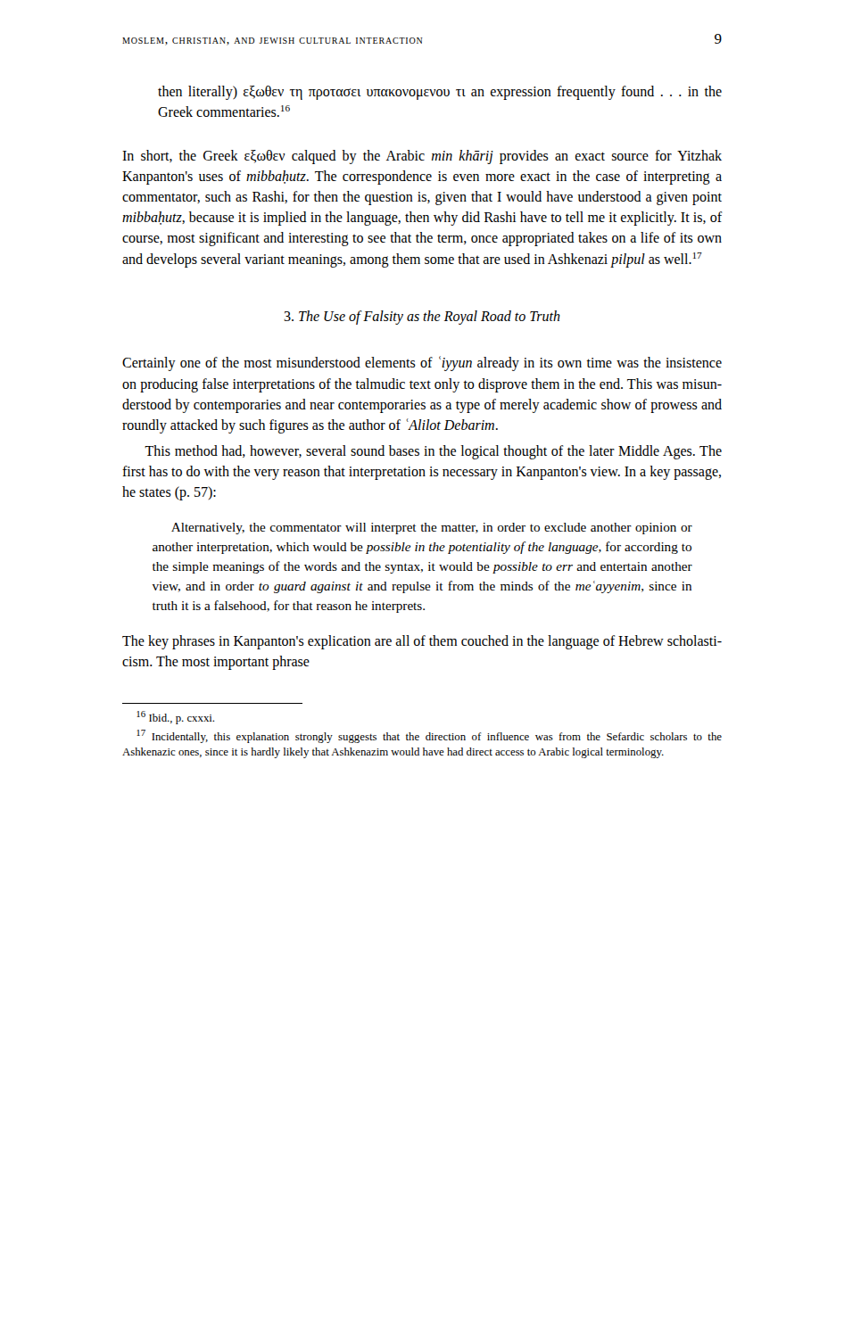moslem, christian, and jewish cultural interaction 9
then literally) εξωθεν τη προτασει υπακονομενου τι an expression frequently found . . . in the Greek commentaries.16
In short, the Greek εξωθεν calqued by the Arabic min khārij provides an exact source for Yitzhak Kanpanton's uses of mibbaḥutz. The correspondence is even more exact in the case of interpreting a commentator, such as Rashi, for then the question is, given that I would have understood a given point mibbaḥutz, because it is implied in the language, then why did Rashi have to tell me it explicitly. It is, of course, most significant and interesting to see that the term, once appropriated takes on a life of its own and develops several variant meanings, among them some that are used in Ashkenazi pilpul as well.17
3. The Use of Falsity as the Royal Road to Truth
Certainly one of the most misunderstood elements of ʿiyyun already in its own time was the insistence on producing false interpretations of the talmudic text only to disprove them in the end. This was misunderstood by contemporaries and near contemporaries as a type of merely academic show of prowess and roundly attacked by such figures as the author of ʿAlilot Debarim.
This method had, however, several sound bases in the logical thought of the later Middle Ages. The first has to do with the very reason that interpretation is necessary in Kanpanton's view. In a key passage, he states (p. 57):
Alternatively, the commentator will interpret the matter, in order to exclude another opinion or another interpretation, which would be possible in the potentiality of the language, for according to the simple meanings of the words and the syntax, it would be possible to err and entertain another view, and in order to guard against it and repulse it from the minds of the meʿayyenim, since in truth it is a falsehood, for that reason he interprets.
The key phrases in Kanpanton's explication are all of them couched in the language of Hebrew scholasticism. The most important phrase
16 Ibid., p. cxxxi.
17 Incidentally, this explanation strongly suggests that the direction of influence was from the Sefardic scholars to the Ashkenazic ones, since it is hardly likely that Ashkenazim would have had direct access to Arabic logical terminology.